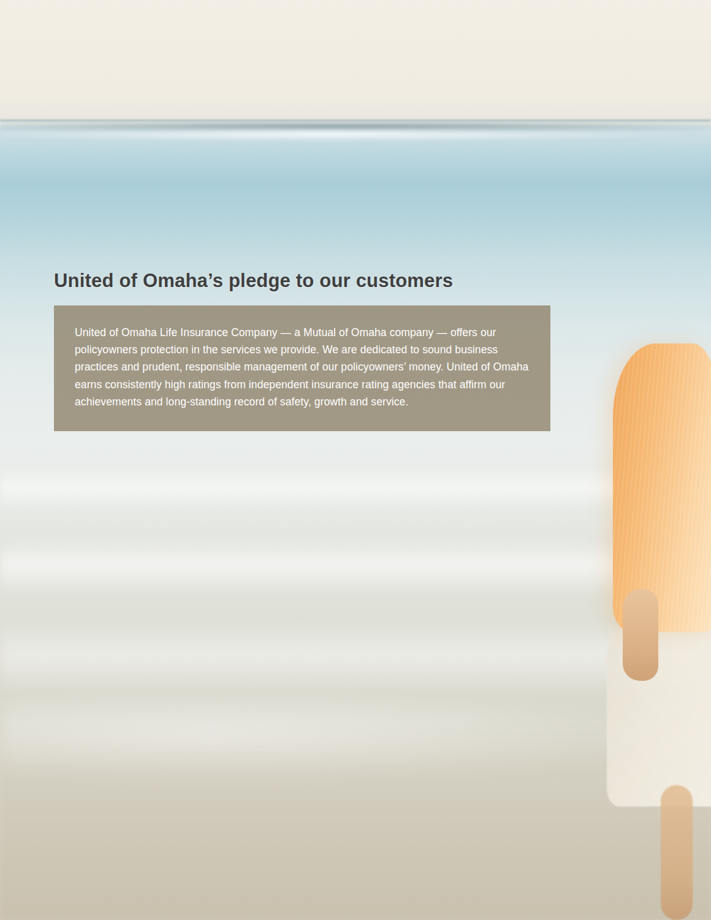United of Omaha’s pledge to our customers
United of Omaha Life Insurance Company — a Mutual of Omaha company — offers our policyowners protection in the services we provide. We are dedicated to sound business practices and prudent, responsible management of our policyowners’ money. United of Omaha earns consistently high ratings from independent insurance rating agencies that affirm our achievements and long-standing record of safety, growth and service.